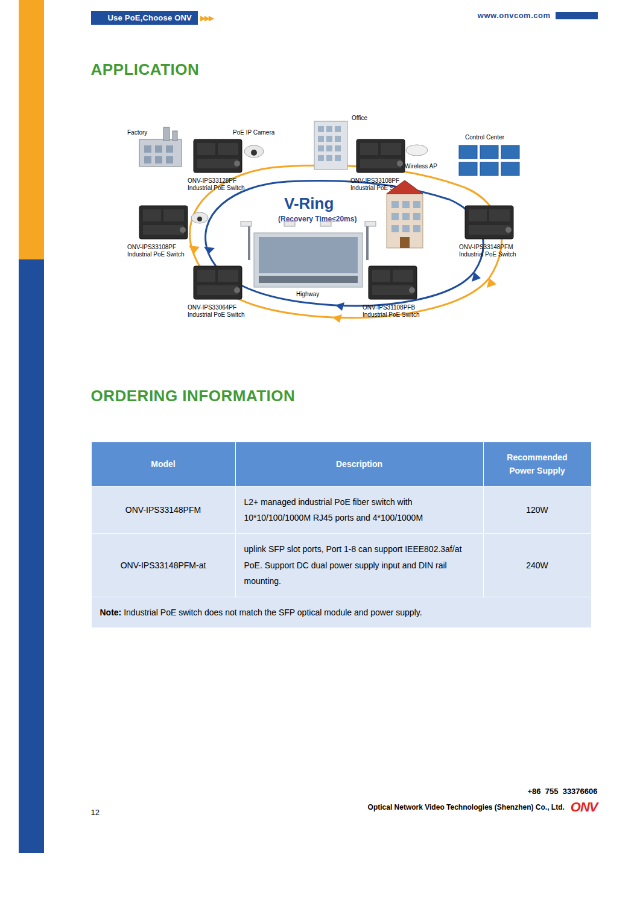Use PoE,Choose ONV▶▶▶
www.onvcom.com
APPLICATION
Factory ONV-IPS33128PF Industrial PoE Switch PoE IP Camera Office ONV-IPS33108PF Industrial PoE Switch Wireless AP Control Center ONV-IPS33148PFM Industrial PoE Switch ONV-IPS33108PF Industrial PoE Switch V-Ring (Recovery Time≤20ms) Highway ONV-IPS33064PF Industrial PoE Switch ONV-IPS31108PFB Industrial PoE Switch
ORDERING INFORMATION
| Model | Description | Recommended Power Supply |
| --- | --- | --- |
| ONV-IPS33148PFM | L2+ managed industrial PoE fiber switch with 10*10/100/1000M RJ45 ports and 4*100/1000M | 120W |
| ONV-IPS33148PFM-at | uplink SFP slot ports, Port 1-8 can support IEEE802.3af/at PoE. Support DC dual power supply input and DIN rail mounting. | 240W |
| Note: Industrial PoE switch does not match the SFP optical module and power supply. |
12
+86 755 33376606
Optical Network Video Technologies (Shenzhen) Co., Ltd. ONV